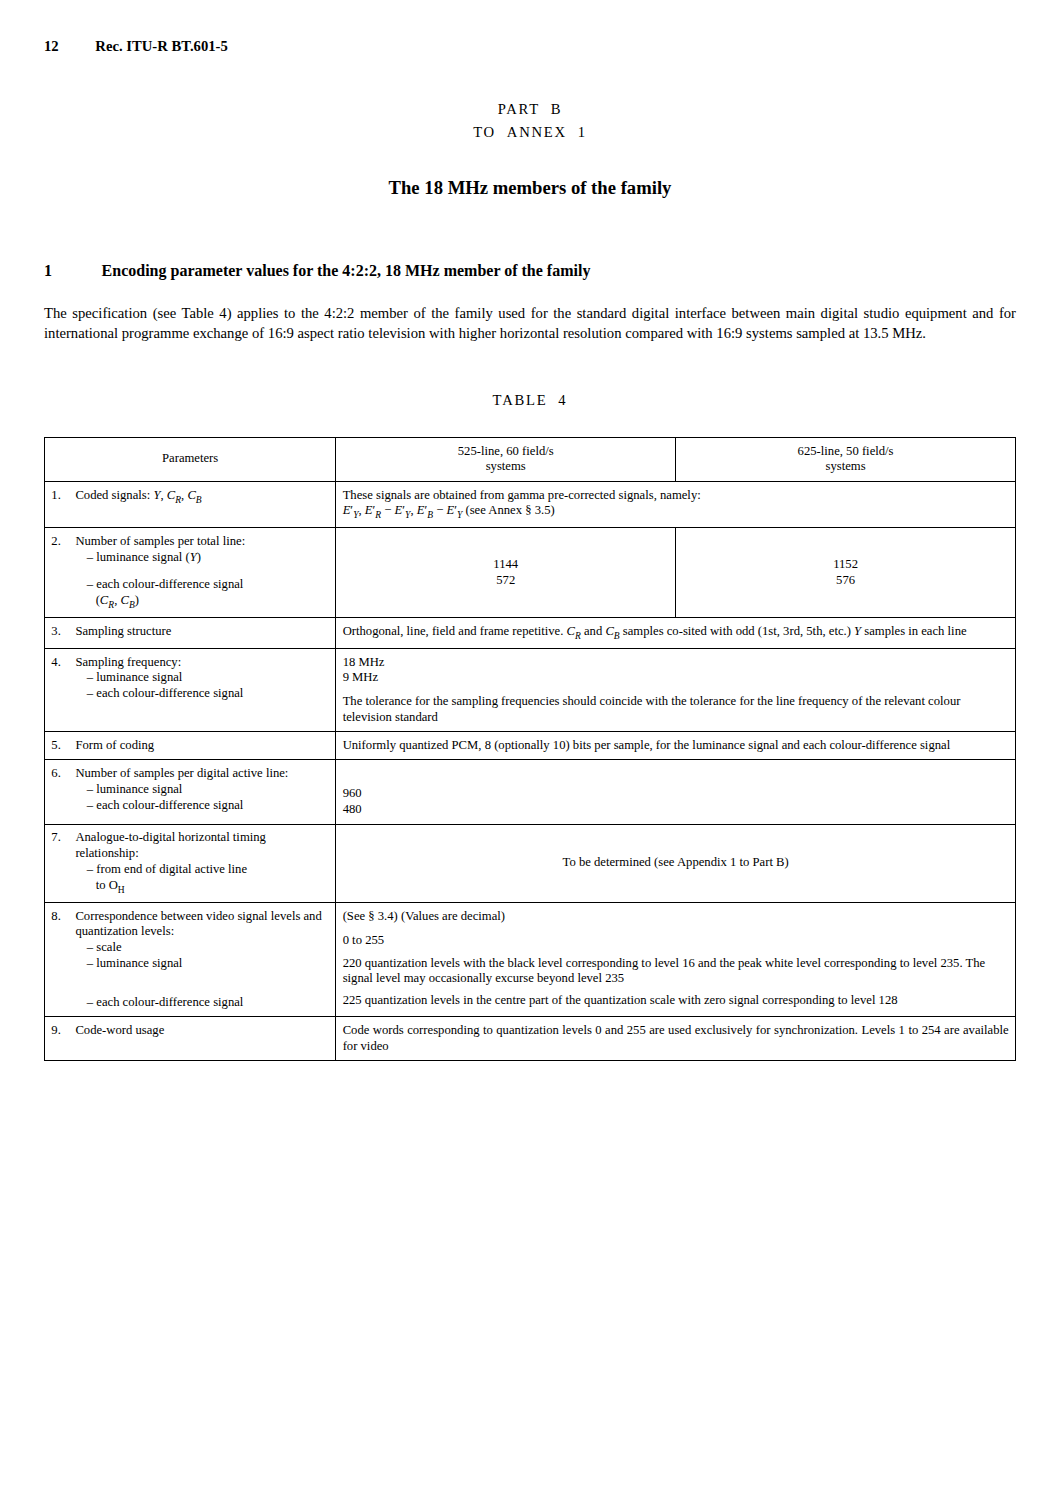12 Rec. ITU-R BT.601-5
PART B
TO ANNEX 1
The 18 MHz members of the family
1 Encoding parameter values for the 4:2:2, 18 MHz member of the family
The specification (see Table 4) applies to the 4:2:2 member of the family used for the standard digital interface between main digital studio equipment and for international programme exchange of 16:9 aspect ratio television with higher horizontal resolution compared with 16:9 systems sampled at 13.5 MHz.
TABLE 4
| Parameters | 525-line, 60 field/s systems | 625-line, 50 field/s systems |
| --- | --- | --- |
| 1. Coded signals: Y , C R , C B | These signals are obtained from gamma pre-corrected signals, namely: E ′ Y , E ′ R − E ′ Y , E ′ B − E ′ Y (see Annex § 3.5) |
| 2. Number of samples per total line: – luminance signal ( Y ) – each colour-difference signal ( C R , C B ) | 1144 572 | 1152 576 |
| 3. Sampling structure | Orthogonal, line, field and frame repetitive. C R and C B samples co-sited with odd (1st, 3rd, 5th, etc.) Y samples in each line |
| 4. Sampling frequency: – luminance signal – each colour-difference signal | 18 MHz 9 MHz The tolerance for the sampling frequencies should coincide with the tolerance for the line frequency of the relevant colour television standard |
| 5. Form of coding | Uniformly quantized PCM, 8 (optionally 10) bits per sample, for the luminance signal and each colour-difference signal |
| 6. Number of samples per digital active line: – luminance signal – each colour-difference signal | 960 480 |
| 7. Analogue-to-digital horizontal timing relationship: – from end of digital active line to O H | To be determined (see Appendix 1 to Part B) |
| 8. Correspondence between video signal levels and quantization levels: – scale – luminance signal – each colour-difference signal | (See § 3.4) (Values are decimal) 0 to 255 220 quantization levels with the black level corresponding to level 16 and the peak white level corresponding to level 235. The signal level may occasionally excurse beyond level 235 225 quantization levels in the centre part of the quantization scale with zero signal corresponding to level 128 |
| 9. Code-word usage | Code words corresponding to quantization levels 0 and 255 are used exclusively for synchronization. Levels 1 to 254 are available for video |